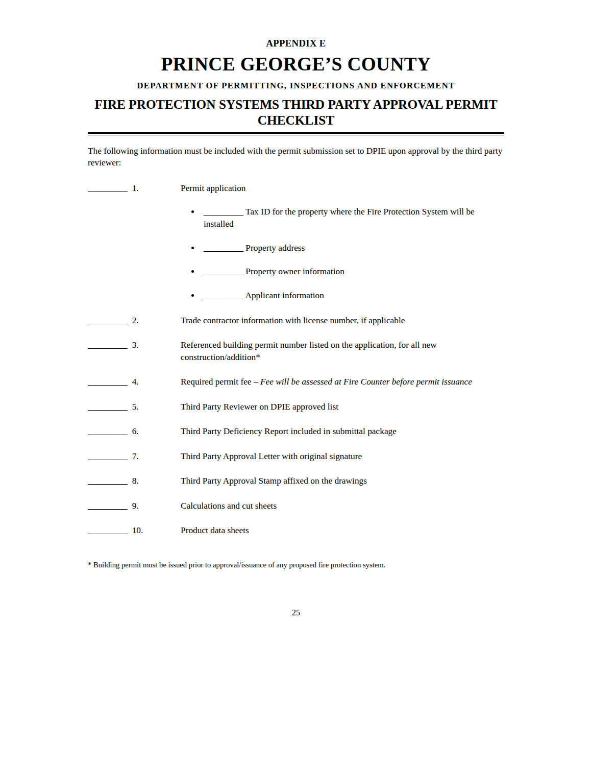APPENDIX E
PRINCE GEORGE’S COUNTY
DEPARTMENT OF PERMITTING, INSPECTIONS AND ENFORCEMENT
FIRE PROTECTION SYSTEMS THIRD PARTY APPROVAL PERMIT CHECKLIST
The following information must be included with the permit submission set to DPIE upon approval by the third party reviewer:
Permit application
_________ Tax ID for the property where the Fire Protection System will be installed
_________ Property address
_________ Property owner information
_________ Applicant information
Trade contractor information with license number, if applicable
Referenced building permit number listed on the application, for all new construction/addition*
Required permit fee – Fee will be assessed at Fire Counter before permit issuance
Third Party Reviewer on DPIE approved list
Third Party Deficiency Report included in submittal package
Third Party Approval Letter with original signature
Third Party Approval Stamp affixed on the drawings
Calculations and cut sheets
Product data sheets
* Building permit must be issued prior to approval/issuance of any proposed fire protection system.
25